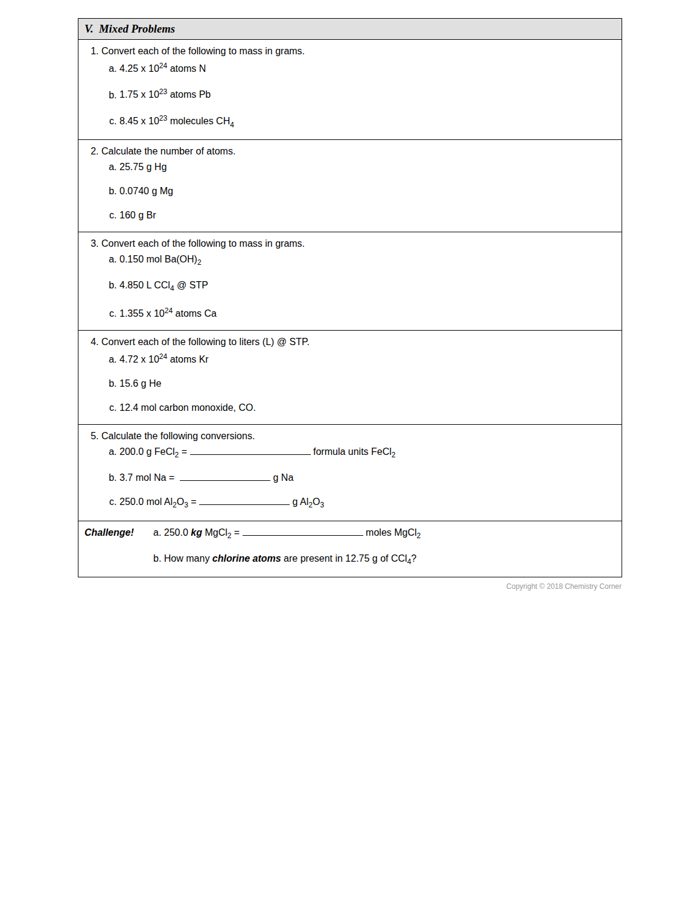V. Mixed Problems
Convert each of the following to mass in grams.
4.25 x 1024 atoms N
1.75 x 1023 atoms Pb
8.45 x 1023 molecules CH4
Calculate the number of atoms.
25.75 g Hg
0.0740 g Mg
160 g Br
Convert each of the following to mass in grams.
0.150 mol Ba(OH)2
4.850 L CCl4 @ STP
1.355 x 1024 atoms Ca
Convert each of the following to liters (L) @ STP.
4.72 x 1024 atoms Kr
15.6 g He
12.4 mol carbon monoxide, CO.
Calculate the following conversions.
200.0 g FeCl2 = formula units FeCl2
3.7 mol Na = g Na
250.0 mol Al2O3 = g Al2O3
Challenge!
250.0 kg MgCl2 = moles MgCl2
How many chlorine atoms are present in 12.75 g of CCl4?
Copyright © 2018 Chemistry Corner